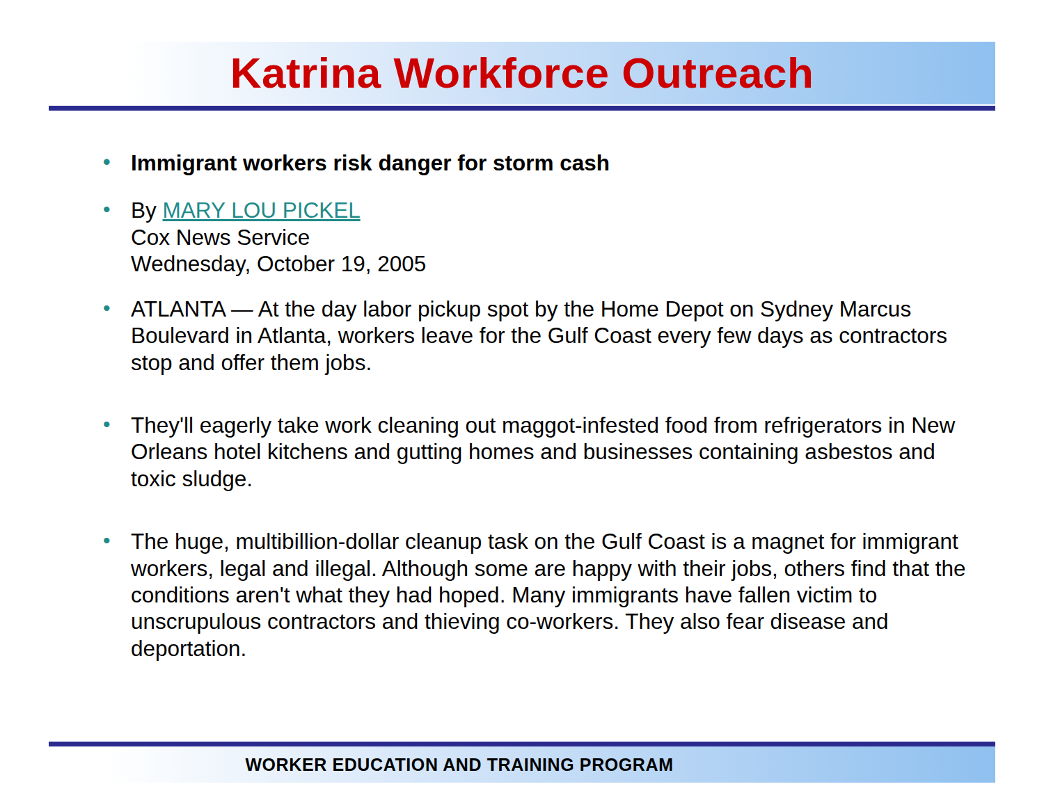Katrina Workforce Outreach
Immigrant workers risk danger for storm cash
By MARY LOU PICKEL
Cox News Service
Wednesday, October 19, 2005
ATLANTA — At the day labor pickup spot by the Home Depot on Sydney Marcus Boulevard in Atlanta, workers leave for the Gulf Coast every few days as contractors stop and offer them jobs.
They'll eagerly take work cleaning out maggot-infested food from refrigerators in New Orleans hotel kitchens and gutting homes and businesses containing asbestos and toxic sludge.
The huge, multibillion-dollar cleanup task on the Gulf Coast is a magnet for immigrant workers, legal and illegal. Although some are happy with their jobs, others find that the conditions aren't what they had hoped. Many immigrants have fallen victim to unscrupulous contractors and thieving co-workers. They also fear disease and deportation.
WORKER EDUCATION AND TRAINING PROGRAM